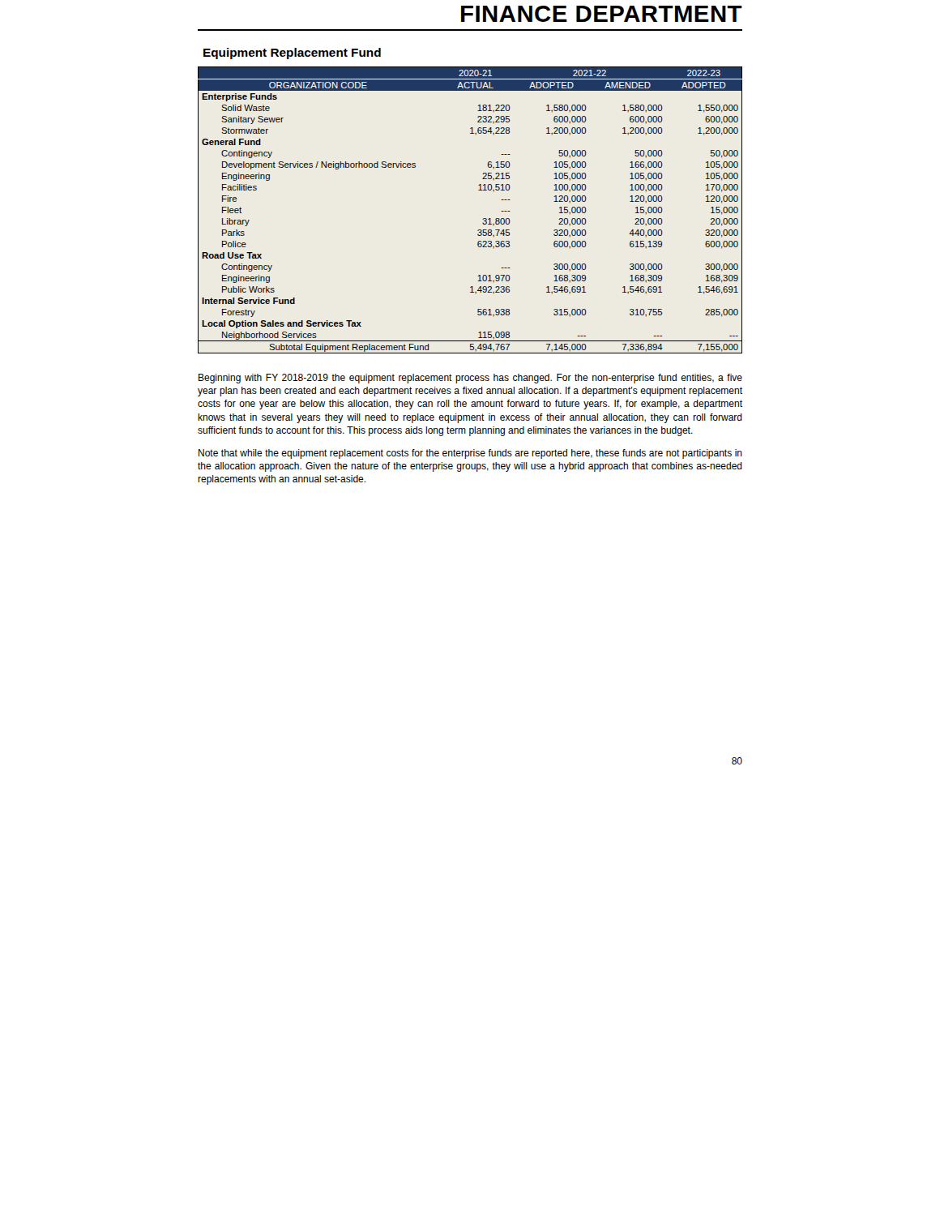FINANCE DEPARTMENT
Equipment Replacement Fund
| | 2020-21 | 2021-22 | 2022-23 |
| --- | --- | --- | --- |
| ORGANIZATION CODE | ACTUAL | ADOPTED | AMENDED | ADOPTED |
| Enterprise Funds |
| Solid Waste | 181,220 | 1,580,000 | 1,580,000 | 1,550,000 |
| Sanitary Sewer | 232,295 | 600,000 | 600,000 | 600,000 |
| Stormwater | 1,654,228 | 1,200,000 | 1,200,000 | 1,200,000 |
| General Fund |
| Contingency | --- | 50,000 | 50,000 | 50,000 |
| Development Services / Neighborhood Services | 6,150 | 105,000 | 166,000 | 105,000 |
| Engineering | 25,215 | 105,000 | 105,000 | 105,000 |
| Facilities | 110,510 | 100,000 | 100,000 | 170,000 |
| Fire | --- | 120,000 | 120,000 | 120,000 |
| Fleet | --- | 15,000 | 15,000 | 15,000 |
| Library | 31,800 | 20,000 | 20,000 | 20,000 |
| Parks | 358,745 | 320,000 | 440,000 | 320,000 |
| Police | 623,363 | 600,000 | 615,139 | 600,000 |
| Road Use Tax |
| Contingency | --- | 300,000 | 300,000 | 300,000 |
| Engineering | 101,970 | 168,309 | 168,309 | 168,309 |
| Public Works | 1,492,236 | 1,546,691 | 1,546,691 | 1,546,691 |
| Internal Service Fund |
| Forestry | 561,938 | 315,000 | 310,755 | 285,000 |
| Local Option Sales and Services Tax |
| Neighborhood Services | 115,098 | --- | --- | --- |
| Subtotal Equipment Replacement Fund | 5,494,767 | 7,145,000 | 7,336,894 | 7,155,000 |
Beginning with FY 2018-2019 the equipment replacement process has changed. For the non-enterprise fund entities, a five year plan has been created and each department receives a fixed annual allocation. If a department's equipment replacement costs for one year are below this allocation, they can roll the amount forward to future years. If, for example, a department knows that in several years they will need to replace equipment in excess of their annual allocation, they can roll forward sufficient funds to account for this. This process aids long term planning and eliminates the variances in the budget.
Note that while the equipment replacement costs for the enterprise funds are reported here, these funds are not participants in the allocation approach. Given the nature of the enterprise groups, they will use a hybrid approach that combines as-needed replacements with an annual set-aside.
80